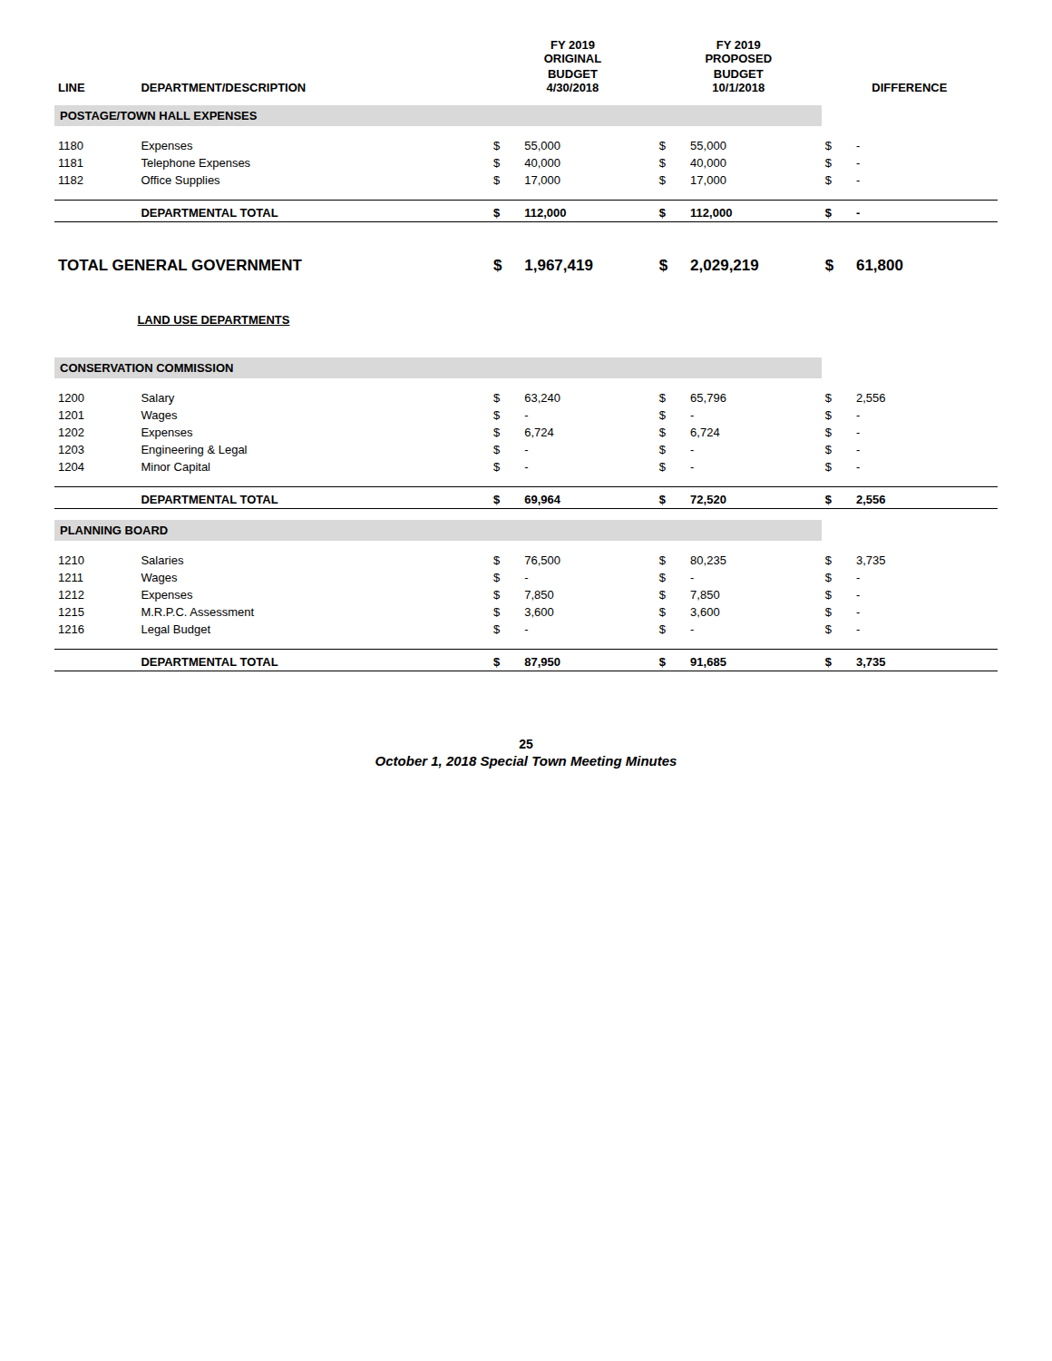| | | FY 2019 ORIGINAL | FY 2019 PROPOSED | |
| --- | --- | --- | --- | --- |
| LINE | DEPARTMENT/DESCRIPTION | BUDGET 4/30/2018 | BUDGET 10/1/2018 | DIFFERENCE |
| POSTAGE/TOWN HALL EXPENSES | |
| 1180 | Expenses | $ | 55,000 | $ | 55,000 | $ | - |
| 1181 | Telephone Expenses | $ | 40,000 | $ | 40,000 | $ | - |
| 1182 | Office Supplies | $ | 17,000 | $ | 17,000 | $ | - |
| | DEPARTMENTAL TOTAL | $ | 112,000 | $ | 112,000 | $ | - |
| TOTAL GENERAL GOVERNMENT | $ | 1,967,419 | $ | 2,029,219 | $ | 61,800 |
| | LAND USE DEPARTMENTS |
| CONSERVATION COMMISSION | |
| 1200 | Salary | $ | 63,240 | $ | 65,796 | $ | 2,556 |
| 1201 | Wages | $ | - | $ | - | $ | - |
| 1202 | Expenses | $ | 6,724 | $ | 6,724 | $ | - |
| 1203 | Engineering & Legal | $ | - | $ | - | $ | - |
| 1204 | Minor Capital | $ | - | $ | - | $ | - |
| | DEPARTMENTAL TOTAL | $ | 69,964 | $ | 72,520 | $ | 2,556 |
| PLANNING BOARD | |
| 1210 | Salaries | $ | 76,500 | $ | 80,235 | $ | 3,735 |
| 1211 | Wages | $ | - | $ | - | $ | - |
| 1212 | Expenses | $ | 7,850 | $ | 7,850 | $ | - |
| 1215 | M.R.P.C. Assessment | $ | 3,600 | $ | 3,600 | $ | - |
| 1216 | Legal Budget | $ | - | $ | - | $ | - |
| | DEPARTMENTAL TOTAL | $ | 87,950 | $ | 91,685 | $ | 3,735 |
25
October 1, 2018 Special Town Meeting Minutes